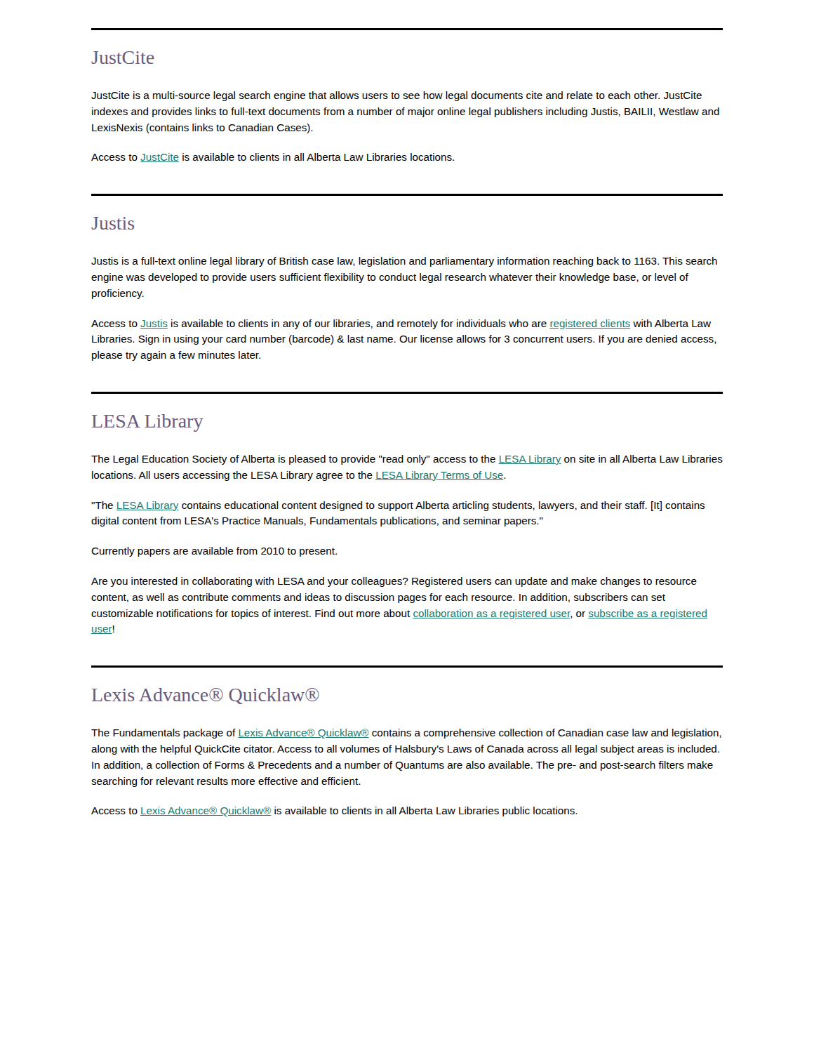JustCite
JustCite is a multi-source legal search engine that allows users to see how legal documents cite and relate to each other. JustCite indexes and provides links to full-text documents from a number of major online legal publishers including Justis, BAILII, Westlaw and LexisNexis (contains links to Canadian Cases).
Access to JustCite is available to clients in all Alberta Law Libraries locations.
Justis
Justis is a full-text online legal library of British case law, legislation and parliamentary information reaching back to 1163. This search engine was developed to provide users sufficient flexibility to conduct legal research whatever their knowledge base, or level of proficiency.
Access to Justis is available to clients in any of our libraries, and remotely for individuals who are registered clients with Alberta Law Libraries. Sign in using your card number (barcode) & last name. Our license allows for 3 concurrent users. If you are denied access, please try again a few minutes later.
LESA Library
The Legal Education Society of Alberta is pleased to provide "read only" access to the LESA Library on site in all Alberta Law Libraries locations. All users accessing the LESA Library agree to the LESA Library Terms of Use.
"The LESA Library contains educational content designed to support Alberta articling students, lawyers, and their staff. [It] contains digital content from LESA's Practice Manuals, Fundamentals publications, and seminar papers."
Currently papers are available from 2010 to present.
Are you interested in collaborating with LESA and your colleagues? Registered users can update and make changes to resource content, as well as contribute comments and ideas to discussion pages for each resource. In addition, subscribers can set customizable notifications for topics of interest. Find out more about collaboration as a registered user, or subscribe as a registered user!
Lexis Advance® Quicklaw®
The Fundamentals package of Lexis Advance® Quicklaw® contains a comprehensive collection of Canadian case law and legislation, along with the helpful QuickCite citator. Access to all volumes of Halsbury's Laws of Canada across all legal subject areas is included. In addition, a collection of Forms & Precedents and a number of Quantums are also available. The pre- and post-search filters make searching for relevant results more effective and efficient.
Access to Lexis Advance® Quicklaw® is available to clients in all Alberta Law Libraries public locations.